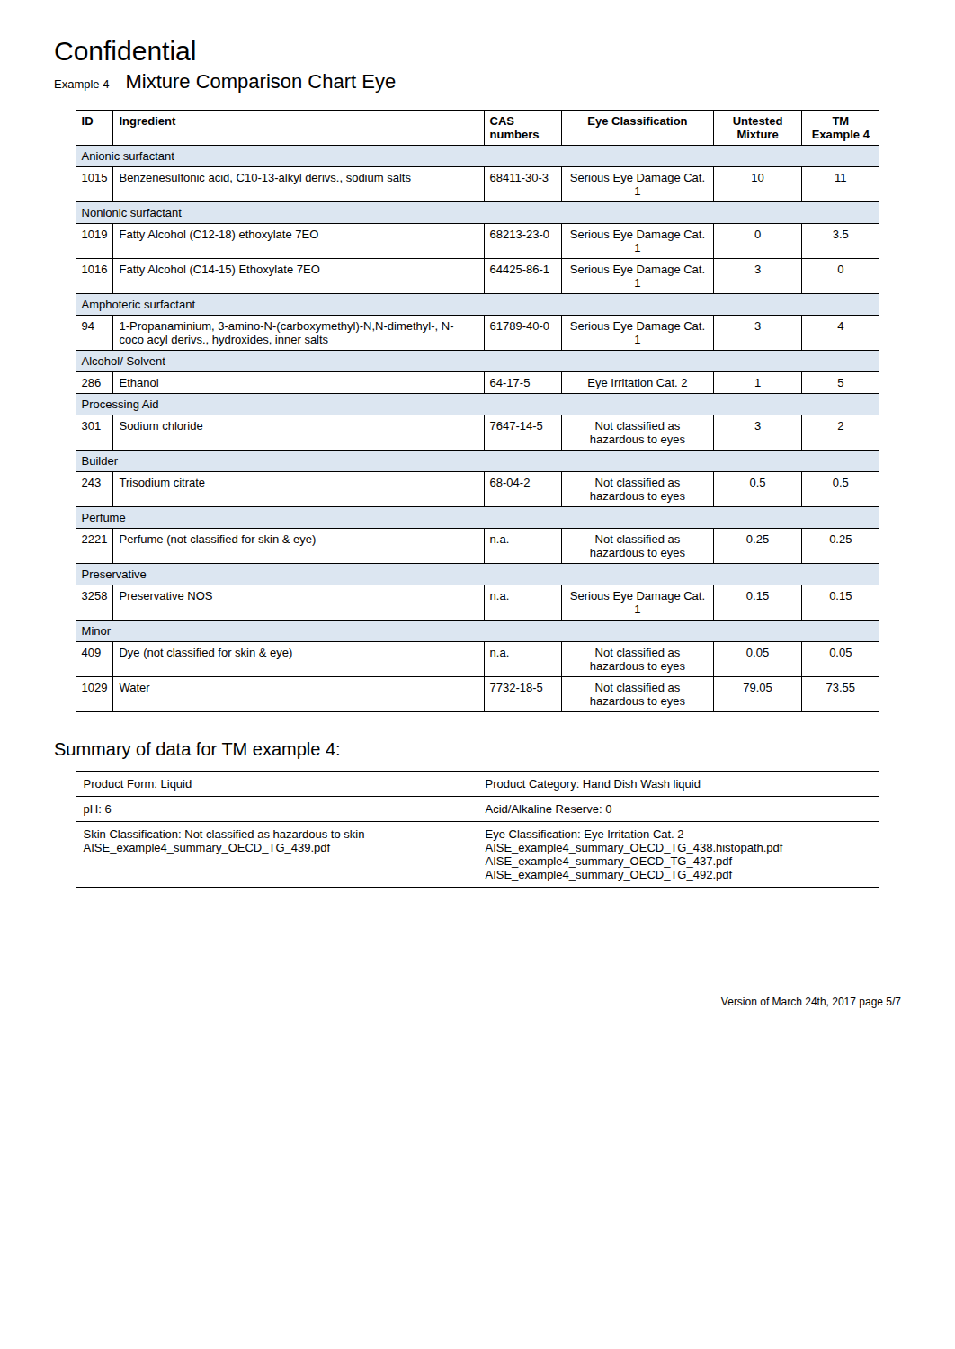Confidential
Example 4 Mixture Comparison Chart Eye
| ID | Ingredient | CAS numbers | Eye Classification | Untested Mixture | TM Example 4 |
| --- | --- | --- | --- | --- | --- |
| Anionic surfactant |
| 1015 | Benzenesulfonic acid, C10-13-alkyl derivs., sodium salts | 68411-30-3 | Serious Eye Damage Cat. 1 | 10 | 11 |
| Nonionic surfactant |
| 1019 | Fatty Alcohol (C12-18) ethoxylate 7EO | 68213-23-0 | Serious Eye Damage Cat. 1 | 0 | 3.5 |
| 1016 | Fatty Alcohol (C14-15) Ethoxylate 7EO | 64425-86-1 | Serious Eye Damage Cat. 1 | 3 | 0 |
| Amphoteric surfactant |
| 94 | 1-Propanaminium, 3-amino-N-(carboxymethyl)-N,N-dimethyl-, N-coco acyl derivs., hydroxides, inner salts | 61789-40-0 | Serious Eye Damage Cat. 1 | 3 | 4 |
| Alcohol/ Solvent |
| 286 | Ethanol | 64-17-5 | Eye Irritation Cat. 2 | 1 | 5 |
| Processing Aid |
| 301 | Sodium chloride | 7647-14-5 | Not classified as hazardous to eyes | 3 | 2 |
| Builder |
| 243 | Trisodium citrate | 68-04-2 | Not classified as hazardous to eyes | 0.5 | 0.5 |
| Perfume |
| 2221 | Perfume (not classified for skin & eye) | n.a. | Not classified as hazardous to eyes | 0.25 | 0.25 |
| Preservative |
| 3258 | Preservative NOS | n.a. | Serious Eye Damage Cat. 1 | 0.15 | 0.15 |
| Minor |
| 409 | Dye (not classified for skin & eye) | n.a. | Not classified as hazardous to eyes | 0.05 | 0.05 |
| 1029 | Water | 7732-18-5 | Not classified as hazardous to eyes | 79.05 | 73.55 |
Summary of data for TM example 4:
| Product Form: Liquid | Product Category: Hand Dish Wash liquid |
| pH: 6 | Acid/Alkaline Reserve: 0 |
| Skin Classification: Not classified as hazardous to skin AISE_example4_summary_OECD_TG_439.pdf | Eye Classification: Eye Irritation Cat. 2 AISE_example4_summary_OECD_TG_438.histopath.pdf AISE_example4_summary_OECD_TG_437.pdf AISE_example4_summary_OECD_TG_492.pdf |
Version of March 24th, 2017 page 5/7